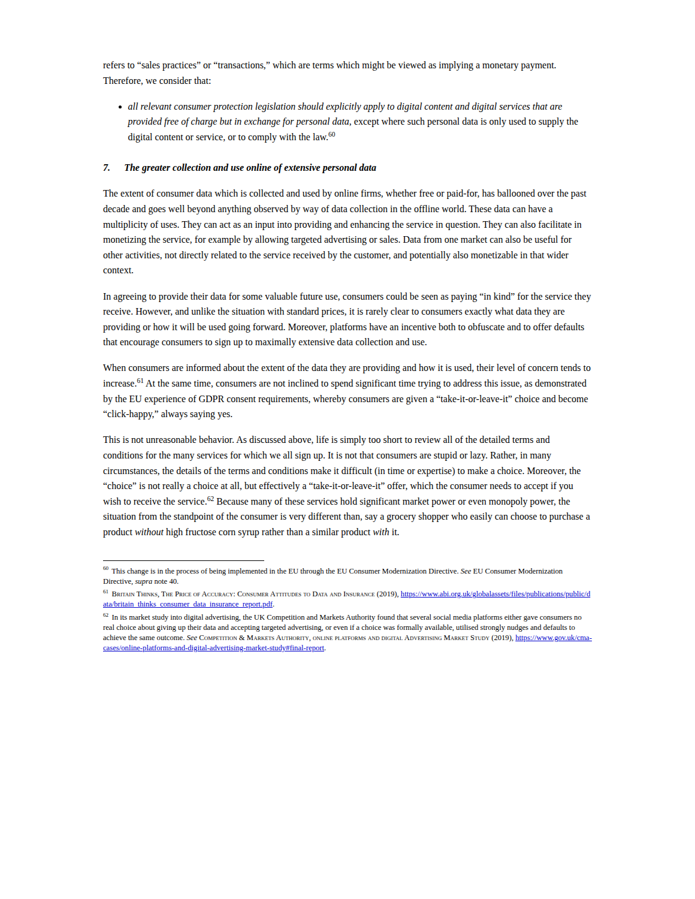refers to “sales practices” or “transactions,” which are terms which might be viewed as implying a monetary payment. Therefore, we consider that:
all relevant consumer protection legislation should explicitly apply to digital content and digital services that are provided free of charge but in exchange for personal data, except where such personal data is only used to supply the digital content or service, or to comply with the law.60
7. The greater collection and use online of extensive personal data
The extent of consumer data which is collected and used by online firms, whether free or paid-for, has ballooned over the past decade and goes well beyond anything observed by way of data collection in the offline world. These data can have a multiplicity of uses. They can act as an input into providing and enhancing the service in question. They can also facilitate in monetizing the service, for example by allowing targeted advertising or sales. Data from one market can also be useful for other activities, not directly related to the service received by the customer, and potentially also monetizable in that wider context.
In agreeing to provide their data for some valuable future use, consumers could be seen as paying “in kind” for the service they receive. However, and unlike the situation with standard prices, it is rarely clear to consumers exactly what data they are providing or how it will be used going forward. Moreover, platforms have an incentive both to obfuscate and to offer defaults that encourage consumers to sign up to maximally extensive data collection and use.
When consumers are informed about the extent of the data they are providing and how it is used, their level of concern tends to increase.61 At the same time, consumers are not inclined to spend significant time trying to address this issue, as demonstrated by the EU experience of GDPR consent requirements, whereby consumers are given a “take-it-or-leave-it” choice and become “click-happy,” always saying yes.
This is not unreasonable behavior. As discussed above, life is simply too short to review all of the detailed terms and conditions for the many services for which we all sign up. It is not that consumers are stupid or lazy. Rather, in many circumstances, the details of the terms and conditions make it difficult (in time or expertise) to make a choice. Moreover, the “choice” is not really a choice at all, but effectively a “take-it-or-leave-it” offer, which the consumer needs to accept if you wish to receive the service.62 Because many of these services hold significant market power or even monopoly power, the situation from the standpoint of the consumer is very different than, say a grocery shopper who easily can choose to purchase a product without high fructose corn syrup rather than a similar product with it.
60 This change is in the process of being implemented in the EU through the EU Consumer Modernization Directive. See EU Consumer Modernization Directive, supra note 40.
61 Britain Thinks, The Price of Accuracy: Consumer Attitudes to Data and Insurance (2019), https://www.abi.org.uk/globalassets/files/publications/public/data/britain_thinks_consumer_data_insurance_report.pdf.
62 In its market study into digital advertising, the UK Competition and Markets Authority found that several social media platforms either gave consumers no real choice about giving up their data and accepting targeted advertising, or even if a choice was formally available, utilised strongly nudges and defaults to achieve the same outcome. See Competition & Markets Authority, online platforms and digital Advertising Market Study (2019), https://www.gov.uk/cma-cases/online-platforms-and-digital-advertising-market-study#final-report.